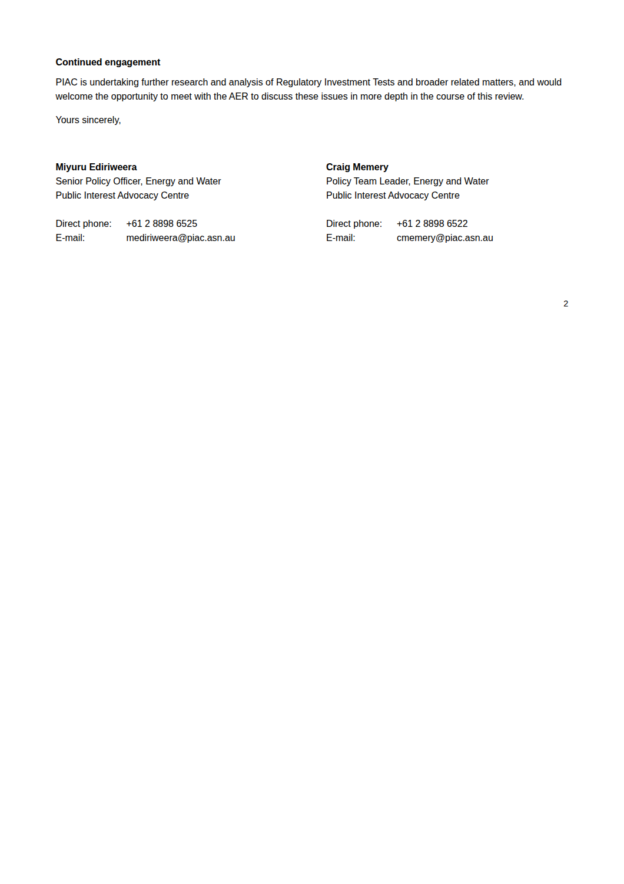Continued engagement
PIAC is undertaking further research and analysis of Regulatory Investment Tests and broader related matters, and would welcome the opportunity to meet with the AER to discuss these issues in more depth in the course of this review.
Yours sincerely,
Miyuru Ediriweera
Senior Policy Officer, Energy and Water
Public Interest Advocacy Centre
Direct phone: +61 2 8898 6525
E-mail: mediriweera@piac.asn.au
Craig Memery
Policy Team Leader, Energy and Water
Public Interest Advocacy Centre
Direct phone: +61 2 8898 6522
E-mail: cmemery@piac.asn.au
2